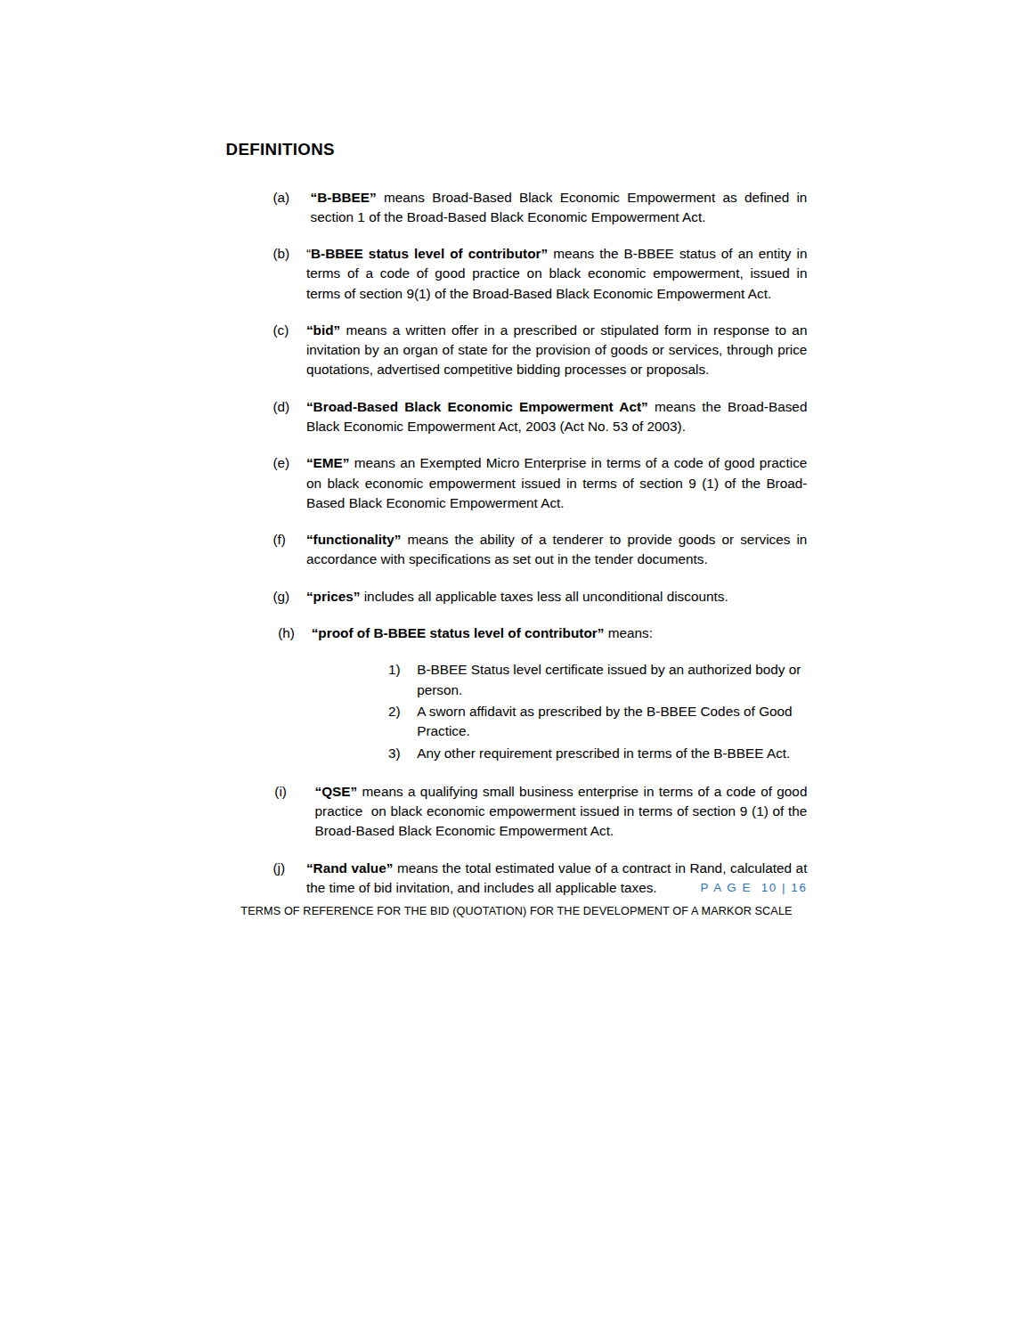DEFINITIONS
(a)
“B-BBEE” means Broad-Based Black Economic Empowerment as defined in section 1 of the Broad-Based Black Economic Empowerment Act.
(b)
“B-BBEE status level of contributor” means the B-BBEE status of an entity in terms of a code of good practice on black economic empowerment, issued in terms of section 9(1) of the Broad-Based Black Economic Empowerment Act.
(c)
“bid” means a written offer in a prescribed or stipulated form in response to an invitation by an organ of state for the provision of goods or services, through price quotations, advertised competitive bidding processes or proposals.
(d)
“Broad-Based Black Economic Empowerment Act” means the Broad-Based Black Economic Empowerment Act, 2003 (Act No. 53 of 2003).
(e)
“EME” means an Exempted Micro Enterprise in terms of a code of good practice on black economic empowerment issued in terms of section 9 (1) of the Broad-Based Black Economic Empowerment Act.
(f)
“functionality” means the ability of a tenderer to provide goods or services in accordance with specifications as set out in the tender documents.
(g)
“prices” includes all applicable taxes less all unconditional discounts.
(h)
“proof of B-BBEE status level of contributor” means:
1) B-BBEE Status level certificate issued by an authorized body or person.
2) A sworn affidavit as prescribed by the B-BBEE Codes of Good Practice.
3) Any other requirement prescribed in terms of the B-BBEE Act.
(i)
“QSE” means a qualifying small business enterprise in terms of a code of good practice on black economic empowerment issued in terms of section 9 (1) of the Broad-Based Black Economic Empowerment Act.
(j)
“Rand value” means the total estimated value of a contract in Rand, calculated at the time of bid invitation, and includes all applicable taxes.
P A G E 10 | 16
TERMS OF REFERENCE FOR THE BID (QUOTATION) FOR THE DEVELOPMENT OF A MARKOR SCALE